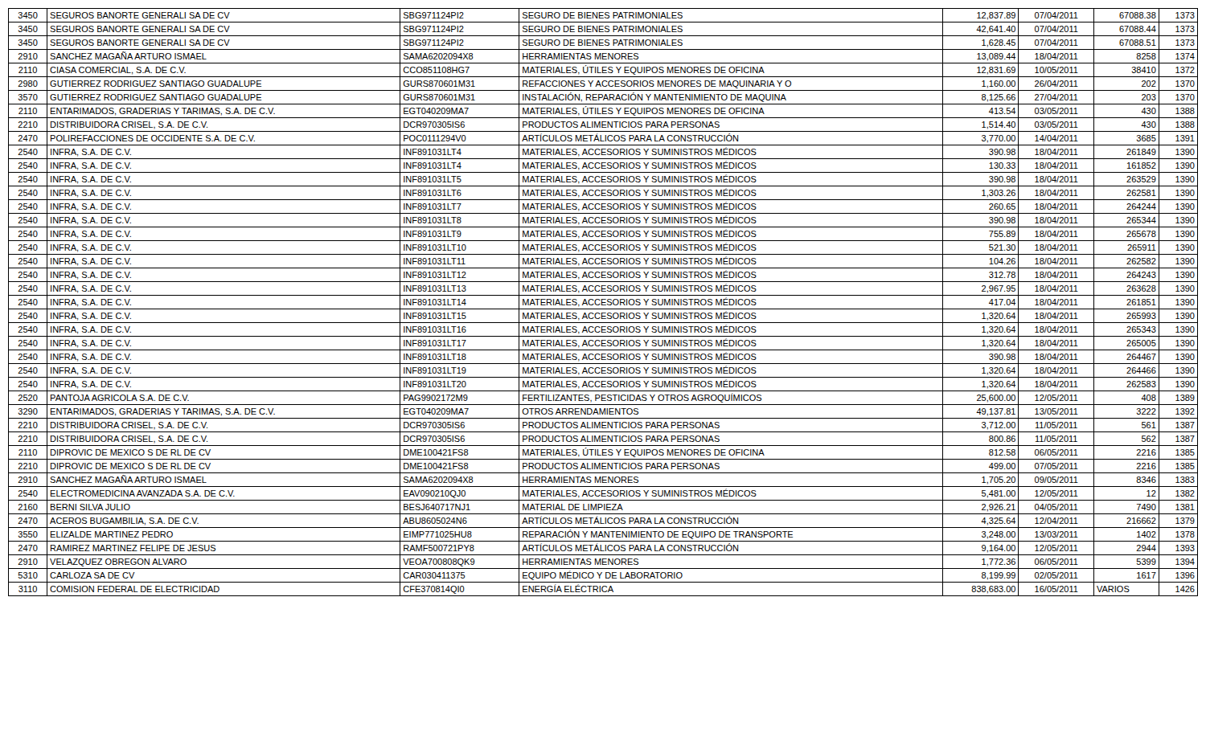| 3450 | SEGUROS BANORTE GENERALI SA DE CV | SBG971124PI2 | SEGURO DE BIENES PATRIMONIALES | 12,837.89 | 07/04/2011 | 67088.38 | 1373 |
| 3450 | SEGUROS BANORTE GENERALI SA DE CV | SBG971124PI2 | SEGURO DE BIENES PATRIMONIALES | 42,641.40 | 07/04/2011 | 67088.44 | 1373 |
| 3450 | SEGUROS BANORTE GENERALI SA DE CV | SBG971124PI2 | SEGURO DE BIENES PATRIMONIALES | 1,628.45 | 07/04/2011 | 67088.51 | 1373 |
| 2910 | SANCHEZ MAGAÑA ARTURO ISMAEL | SAMA6202094X8 | HERRAMIENTAS MENORES | 13,089.44 | 18/04/2011 | 8258 | 1374 |
| 2110 | CIASA COMERCIAL, S.A. DE C.V. | CCO851108HG7 | MATERIALES, ÚTILES Y EQUIPOS MENORES DE OFICINA | 12,831.69 | 10/05/2011 | 38410 | 1372 |
| 2980 | GUTIERREZ RODRIGUEZ SANTIAGO GUADALUPE | GURS870601M31 | REFACCIONES Y ACCESORIOS MENORES DE MAQUINARIA Y O | 1,160.00 | 26/04/2011 | 202 | 1370 |
| 3570 | GUTIERREZ RODRIGUEZ SANTIAGO GUADALUPE | GURS870601M31 | INSTALACIÓN, REPARACIÓN Y MANTENIMIENTO DE MAQUINA | 8,125.66 | 27/04/2011 | 203 | 1370 |
| 2110 | ENTARIMADOS, GRADERIAS Y TARIMAS, S.A. DE C.V. | EGT040209MA7 | MATERIALES, ÚTILES Y EQUIPOS MENORES DE OFICINA | 413.54 | 03/05/2011 | 430 | 1388 |
| 2210 | DISTRIBUIDORA CRISEL, S.A. DE C.V. | DCR970305IS6 | PRODUCTOS ALIMENTICIOS PARA PERSONAS | 1,514.40 | 03/05/2011 | 430 | 1388 |
| 2470 | POLIREFACCIONES DE OCCIDENTE S.A. DE C.V. | POC0111294V0 | ARTÍCULOS METÁLICOS PARA LA CONSTRUCCIÓN | 3,770.00 | 14/04/2011 | 3685 | 1391 |
| 2540 | INFRA, S.A. DE C.V. | INF891031LT4 | MATERIALES, ACCESORIOS Y SUMINISTROS MÉDICOS | 390.98 | 18/04/2011 | 261849 | 1390 |
| 2540 | INFRA, S.A. DE C.V. | INF891031LT4 | MATERIALES, ACCESORIOS Y SUMINISTROS MÉDICOS | 130.33 | 18/04/2011 | 161852 | 1390 |
| 2540 | INFRA, S.A. DE C.V. | INF891031LT5 | MATERIALES, ACCESORIOS Y SUMINISTROS MÉDICOS | 390.98 | 18/04/2011 | 263529 | 1390 |
| 2540 | INFRA, S.A. DE C.V. | INF891031LT6 | MATERIALES, ACCESORIOS Y SUMINISTROS MÉDICOS | 1,303.26 | 18/04/2011 | 262581 | 1390 |
| 2540 | INFRA, S.A. DE C.V. | INF891031LT7 | MATERIALES, ACCESORIOS Y SUMINISTROS MÉDICOS | 260.65 | 18/04/2011 | 264244 | 1390 |
| 2540 | INFRA, S.A. DE C.V. | INF891031LT8 | MATERIALES, ACCESORIOS Y SUMINISTROS MÉDICOS | 390.98 | 18/04/2011 | 265344 | 1390 |
| 2540 | INFRA, S.A. DE C.V. | INF891031LT9 | MATERIALES, ACCESORIOS Y SUMINISTROS MÉDICOS | 755.89 | 18/04/2011 | 265678 | 1390 |
| 2540 | INFRA, S.A. DE C.V. | INF891031LT10 | MATERIALES, ACCESORIOS Y SUMINISTROS MÉDICOS | 521.30 | 18/04/2011 | 265911 | 1390 |
| 2540 | INFRA, S.A. DE C.V. | INF891031LT11 | MATERIALES, ACCESORIOS Y SUMINISTROS MÉDICOS | 104.26 | 18/04/2011 | 262582 | 1390 |
| 2540 | INFRA, S.A. DE C.V. | INF891031LT12 | MATERIALES, ACCESORIOS Y SUMINISTROS MÉDICOS | 312.78 | 18/04/2011 | 264243 | 1390 |
| 2540 | INFRA, S.A. DE C.V. | INF891031LT13 | MATERIALES, ACCESORIOS Y SUMINISTROS MÉDICOS | 2,967.95 | 18/04/2011 | 263628 | 1390 |
| 2540 | INFRA, S.A. DE C.V. | INF891031LT14 | MATERIALES, ACCESORIOS Y SUMINISTROS MÉDICOS | 417.04 | 18/04/2011 | 261851 | 1390 |
| 2540 | INFRA, S.A. DE C.V. | INF891031LT15 | MATERIALES, ACCESORIOS Y SUMINISTROS MÉDICOS | 1,320.64 | 18/04/2011 | 265993 | 1390 |
| 2540 | INFRA, S.A. DE C.V. | INF891031LT16 | MATERIALES, ACCESORIOS Y SUMINISTROS MÉDICOS | 1,320.64 | 18/04/2011 | 265343 | 1390 |
| 2540 | INFRA, S.A. DE C.V. | INF891031LT17 | MATERIALES, ACCESORIOS Y SUMINISTROS MÉDICOS | 1,320.64 | 18/04/2011 | 265005 | 1390 |
| 2540 | INFRA, S.A. DE C.V. | INF891031LT18 | MATERIALES, ACCESORIOS Y SUMINISTROS MÉDICOS | 390.98 | 18/04/2011 | 264467 | 1390 |
| 2540 | INFRA, S.A. DE C.V. | INF891031LT19 | MATERIALES, ACCESORIOS Y SUMINISTROS MÉDICOS | 1,320.64 | 18/04/2011 | 264466 | 1390 |
| 2540 | INFRA, S.A. DE C.V. | INF891031LT20 | MATERIALES, ACCESORIOS Y SUMINISTROS MÉDICOS | 1,320.64 | 18/04/2011 | 262583 | 1390 |
| 2520 | PANTOJA AGRICOLA S.A. DE C.V. | PAG9902172M9 | FERTILIZANTES, PESTICIDAS Y OTROS AGROQUÍMICOS | 25,600.00 | 12/05/2011 | 408 | 1389 |
| 3290 | ENTARIMADOS, GRADERIAS Y TARIMAS, S.A. DE C.V. | EGT040209MA7 | OTROS ARRENDAMIENTOS | 49,137.81 | 13/05/2011 | 3222 | 1392 |
| 2210 | DISTRIBUIDORA CRISEL, S.A. DE C.V. | DCR970305IS6 | PRODUCTOS ALIMENTICIOS PARA PERSONAS | 3,712.00 | 11/05/2011 | 561 | 1387 |
| 2210 | DISTRIBUIDORA CRISEL, S.A. DE C.V. | DCR970305IS6 | PRODUCTOS ALIMENTICIOS PARA PERSONAS | 800.86 | 11/05/2011 | 562 | 1387 |
| 2110 | DIPROVIC DE MEXICO S DE RL DE CV | DME100421FS8 | MATERIALES, ÚTILES Y EQUIPOS MENORES DE OFICINA | 812.58 | 06/05/2011 | 2216 | 1385 |
| 2210 | DIPROVIC DE MEXICO S DE RL DE CV | DME100421FS8 | PRODUCTOS ALIMENTICIOS PARA PERSONAS | 499.00 | 07/05/2011 | 2216 | 1385 |
| 2910 | SANCHEZ MAGAÑA ARTURO ISMAEL | SAMA6202094X8 | HERRAMIENTAS MENORES | 1,705.20 | 09/05/2011 | 8346 | 1383 |
| 2540 | ELECTROMEDICINA AVANZADA S.A. DE C.V. | EAV090210QJ0 | MATERIALES, ACCESORIOS Y SUMINISTROS MÉDICOS | 5,481.00 | 12/05/2011 | 12 | 1382 |
| 2160 | BERNI SILVA JULIO | BESJ640717NJ1 | MATERIAL DE LIMPIEZA | 2,926.21 | 04/05/2011 | 7490 | 1381 |
| 2470 | ACEROS BUGAMBILIA, S.A. DE C.V. | ABU8605024N6 | ARTÍCULOS METÁLICOS PARA LA CONSTRUCCIÓN | 4,325.64 | 12/04/2011 | 216662 | 1379 |
| 3550 | ELIZALDE MARTINEZ PEDRO | EIMP771025HU8 | REPARACIÓN Y MANTENIMIENTO DE EQUIPO DE TRANSPORTE | 3,248.00 | 13/03/2011 | 1402 | 1378 |
| 2470 | RAMIREZ MARTINEZ FELIPE DE JESUS | RAMF500721PY8 | ARTÍCULOS METÁLICOS PARA LA CONSTRUCCIÓN | 9,164.00 | 12/05/2011 | 2944 | 1393 |
| 2910 | VELAZQUEZ OBREGON ALVARO | VEOA700808QK9 | HERRAMIENTAS MENORES | 1,772.36 | 06/05/2011 | 5399 | 1394 |
| 5310 | CARLOZA SA DE CV | CAR030411375 | EQUIPO MÉDICO Y DE LABORATORIO | 8,199.99 | 02/05/2011 | 1617 | 1396 |
| 3110 | COMISION FEDERAL DE ELECTRICIDAD | CFE370814QI0 | ENERGÍA ELÉCTRICA | 838,683.00 | 16/05/2011 | VARIOS | 1426 |